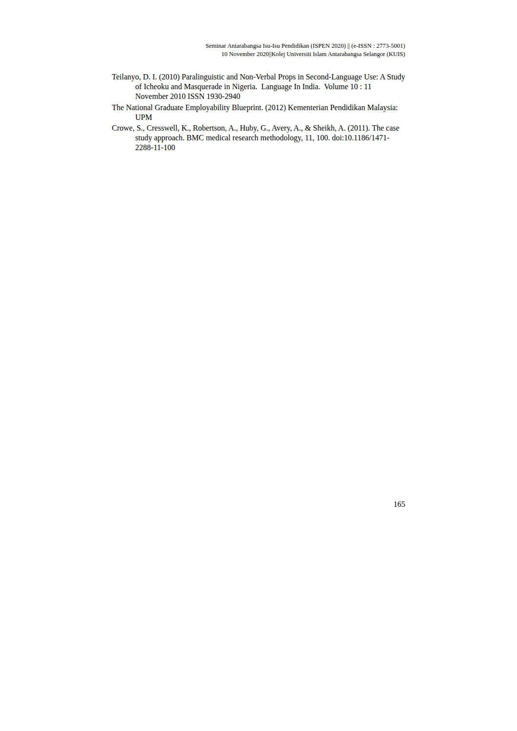Seminar Antarabangsa Isu-Isu Pendidikan (ISPEN 2020) || (e-ISSN : 2773-5001)
10 November 2020||Kolej Universiti Islam Antarabangsa Selangor (KUIS)
Teilanyo, D. I. (2010) Paralinguistic and Non-Verbal Props in Second-Language Use: A Study of Icheoku and Masquerade in Nigeria. Language In India. Volume 10 : 11 November 2010 ISSN 1930-2940
The National Graduate Employability Blueprint. (2012) Kementerian Pendidikan Malaysia: UPM
Crowe, S., Cresswell, K., Robertson, A., Huby, G., Avery, A., & Sheikh, A. (2011). The case study approach. BMC medical research methodology, 11, 100. doi:10.1186/1471-2288-11-100
165